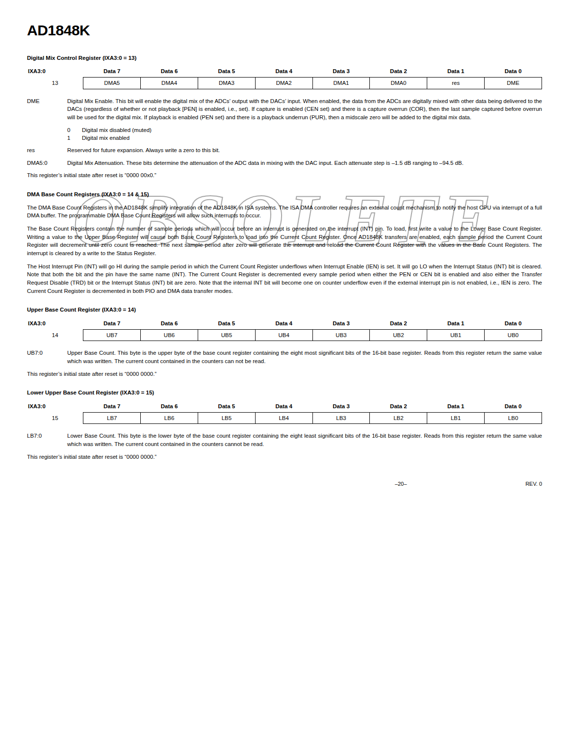OBSOLETE
AD1848K
Digital Mix Control Register (IXA3:0 = 13)
| IXA3:0 | Data 7 | Data 6 | Data 5 | Data 4 | Data 3 | Data 2 | Data 1 | Data 0 |
| --- | --- | --- | --- | --- | --- | --- | --- | --- |
| 13 | DMA5 | DMA4 | DMA3 | DMA2 | DMA1 | DMA0 | res | DME |
DME
Digital Mix Enable. This bit will enable the digital mix of the ADCs’ output with the DACs’ input. When enabled, the data from the ADCs are digitally mixed with other data being delivered to the DACs (regardless of whether or not playback [PEN] is enabled, i.e., set). If capture is enabled (CEN set) and there is a capture overrun (COR), then the last sample captured before overrun will be used for the digital mix. If playback is enabled (PEN set) and there is a playback underrun (PUR), then a midscale zero will be added to the digital mix data.
0
Digital mix disabled (muted)
1
Digital mix enabled
res
Reserved for future expansion. Always write a zero to this bit.
DMA5:0
Digital Mix Attenuation. These bits determine the attenuation of the ADC data in mixing with the DAC input. Each attenuate step is –1.5 dB ranging to –94.5 dB.
This register’s initial state after reset is “0000 00x0.”
DMA Base Count Registers (IXA3:0 = 14 & 15)
The DMA Base Count Registers in the AD1848K simplify integration of the AD1848K in ISA systems. The ISA DMA controller requires an external count mechanism to notify the host CPU via interrupt of a full DMA buffer. The programmable DMA Base Count Registers will allow such interrupts to occur.
The Base Count Registers contain the number of sample periods which will occur before an interrupt is generated on the interrupt (INT) pin. To load, first write a value to the Lower Base Count Register. Writing a value to the Upper Base Register will cause both Base Count Registers to load into the Current Count Register. Once AD1848K transfers are enabled, each sample period the Current Count Register will decrement until zero count is reached. The next sample period after zero will generate the interrupt and reload the Current Count Register with the values in the Base Count Registers. The interrupt is cleared by a write to the Status Register.
The Host Interrupt Pin (INT) will go HI during the sample period in which the Current Count Register underflows when Interrupt Enable (IEN) is set. It will go LO when the Interrupt Status (INT) bit is cleared. Note that both the bit and the pin have the same name (INT). The Current Count Register is decremented every sample period when either the PEN or CEN bit is enabled and also either the Transfer Request Disable (TRD) bit or the Interrupt Status (INT) bit are zero. Note that the internal INT bit will become one on counter underflow even if the external interrupt pin is not enabled, i.e., IEN is zero. The Current Count Register is decremented in both PIO and DMA data transfer modes.
Upper Base Count Register (IXA3:0 = 14)
| IXA3:0 | Data 7 | Data 6 | Data 5 | Data 4 | Data 3 | Data 2 | Data 1 | Data 0 |
| --- | --- | --- | --- | --- | --- | --- | --- | --- |
| 14 | UB7 | UB6 | UB5 | UB4 | UB3 | UB2 | UB1 | UB0 |
UB7:0
Upper Base Count. This byte is the upper byte of the base count register containing the eight most significant bits of the 16-bit base register. Reads from this register return the same value which was written. The current count contained in the counters can not be read.
This register’s initial state after reset is “0000 0000.”
Lower Upper Base Count Register (IXA3:0 = 15)
| IXA3:0 | Data 7 | Data 6 | Data 5 | Data 4 | Data 3 | Data 2 | Data 1 | Data 0 |
| --- | --- | --- | --- | --- | --- | --- | --- | --- |
| 15 | LB7 | LB6 | LB5 | LB4 | LB3 | LB2 | LB1 | LB0 |
LB7:0
Lower Base Count. This byte is the lower byte of the base count register containing the eight least significant bits of the 16-bit base register. Reads from this register return the same value which was written. The current count contained in the counters cannot be read.
This register’s initial state after reset is “0000 0000.”
–20–
REV. 0